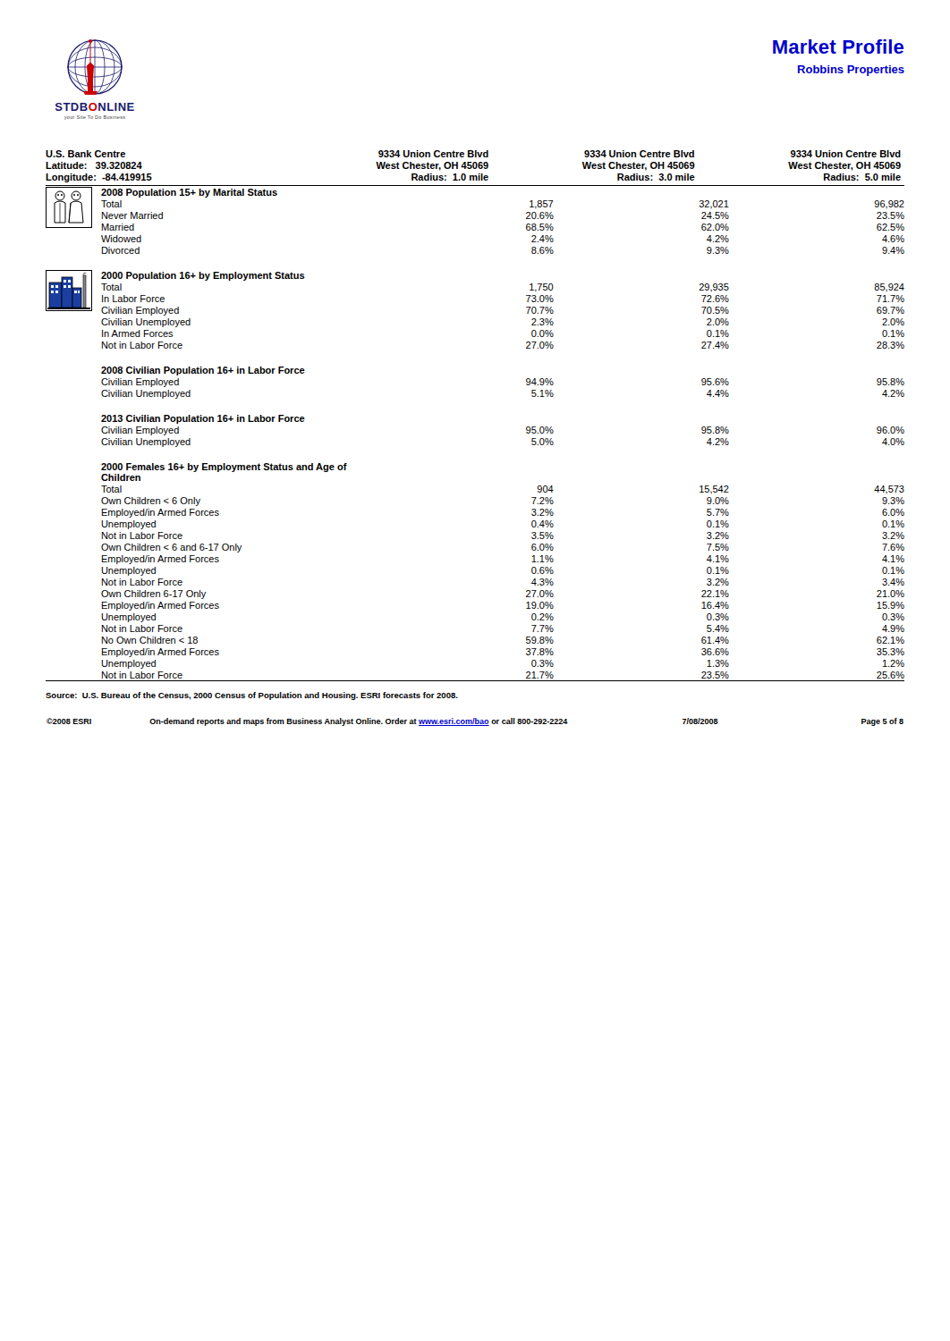STDBONLINE
your Site To Do Business
Market Profile
Robbins Properties
| U.S. Bank Centre | 9334 Union Centre Blvd | 9334 Union Centre Blvd | 9334 Union Centre Blvd |
| Latitude: 39.320824 | West Chester, OH 45069 | West Chester, OH 45069 | West Chester, OH 45069 |
| Longitude: -84.419915 | Radius: 1.0 mile | Radius: 3.0 mile | Radius: 5.0 mile |
| | 2008 Population 15+ by Marital Status | | | |
| Total | 1,857 | 32,021 | 96,982 |
| Never Married | 20.6% | 24.5% | 23.5% |
| Married | 68.5% | 62.0% | 62.5% |
| Widowed | 2.4% | 4.2% | 4.6% |
| | Divorced | 8.6% | 9.3% | 9.4% |
| | 2000 Population 16+ by Employment Status | | | |
| Total | 1,750 | 29,935 | 85,924 |
| In Labor Force | 73.0% | 72.6% | 71.7% |
| Civilian Employed | 70.7% | 70.5% | 69.7% |
| Civilian Unemployed | 2.3% | 2.0% | 2.0% |
| In Armed Forces | 0.0% | 0.1% | 0.1% |
| | Not in Labor Force | 27.0% | 27.4% | 28.3% |
| | 2008 Civilian Population 16+ in Labor Force | | | |
| | Civilian Employed | 94.9% | 95.6% | 95.8% |
| | Civilian Unemployed | 5.1% | 4.4% | 4.2% |
| | 2013 Civilian Population 16+ in Labor Force | | | |
| | Civilian Employed | 95.0% | 95.8% | 96.0% |
| | Civilian Unemployed | 5.0% | 4.2% | 4.0% |
| | 2000 Females 16+ by Employment Status and Age of Children | | | |
| | Total | 904 | 15,542 | 44,573 |
| | Own Children < 6 Only | 7.2% | 9.0% | 9.3% |
| | Employed/in Armed Forces | 3.2% | 5.7% | 6.0% |
| | Unemployed | 0.4% | 0.1% | 0.1% |
| | Not in Labor Force | 3.5% | 3.2% | 3.2% |
| | Own Children < 6 and 6-17 Only | 6.0% | 7.5% | 7.6% |
| | Employed/in Armed Forces | 1.1% | 4.1% | 4.1% |
| | Unemployed | 0.6% | 0.1% | 0.1% |
| | Not in Labor Force | 4.3% | 3.2% | 3.4% |
| | Own Children 6-17 Only | 27.0% | 22.1% | 21.0% |
| | Employed/in Armed Forces | 19.0% | 16.4% | 15.9% |
| | Unemployed | 0.2% | 0.3% | 0.3% |
| | Not in Labor Force | 7.7% | 5.4% | 4.9% |
| | No Own Children < 18 | 59.8% | 61.4% | 62.1% |
| | Employed/in Armed Forces | 37.8% | 36.6% | 35.3% |
| | Unemployed | 0.3% | 1.3% | 1.2% |
| | Not in Labor Force | 21.7% | 23.5% | 25.6% |
Source: U.S. Bureau of the Census, 2000 Census of Population and Housing. ESRI forecasts for 2008.
| ©2008 ESRI | On-demand reports and maps from Business Analyst Online. Order at www.esri.com/bao or call 800-292-2224 | 7/08/2008 | Page 5 of 8 |